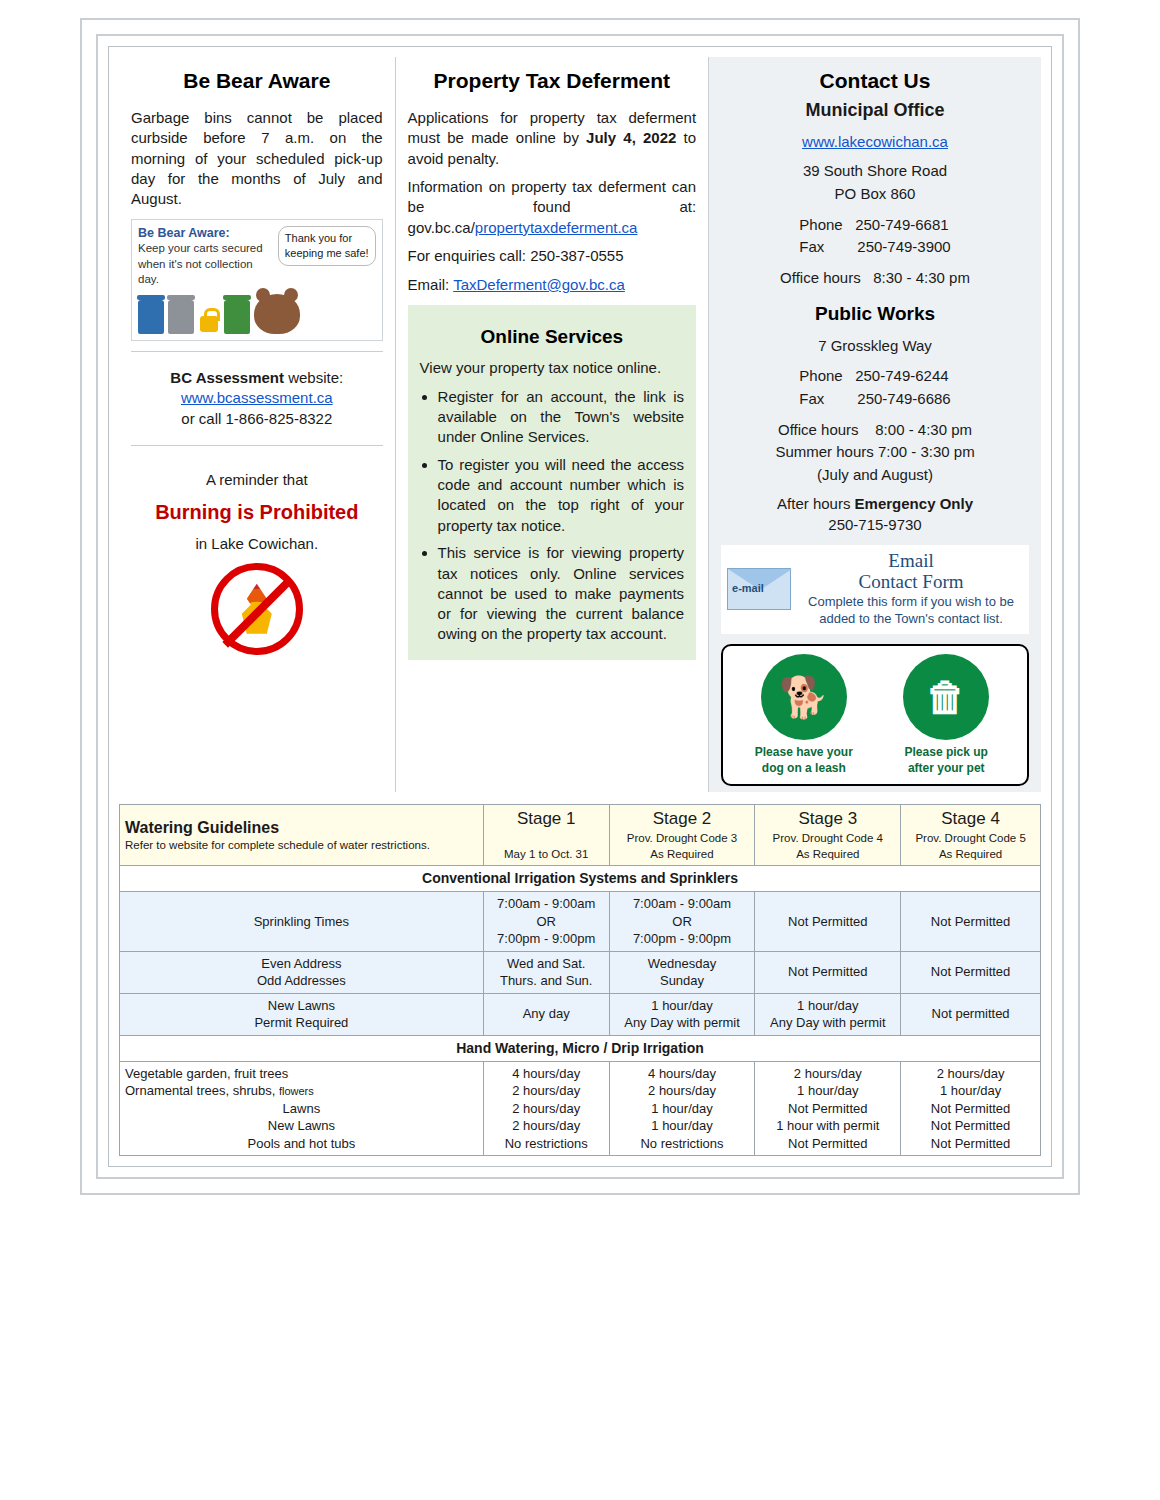Be Bear Aware
Garbage bins cannot be placed curbside before 7 a.m. on the morning of your scheduled pick-up day for the months of July and August.
Be Bear Aware:
Keep your carts secured when it's not collection day.
Thank you for
keeping me safe!
BC Assessment website:
www.bcassessment.ca
or call 1-866-825-8322
A reminder that
Burning is Prohibited
in Lake Cowichan.
Property Tax Deferment
Applications for property tax deferment must be made online by July 4, 2022 to avoid penalty.
Information on property tax deferment can be found at: gov.bc.ca/propertytaxdeferment.ca
For enquiries call: 250-387-0555
Email: TaxDeferment@gov.bc.ca
Online Services
View your property tax notice online.
Register for an account, the link is available on the Town's website under Online Services.
To register you will need the access code and account number which is located on the top right of your property tax notice.
This service is for viewing property tax notices only. Online services cannot be used to make payments or for viewing the current balance owing on the property tax account.
Contact Us
Municipal Office
www.lakecowichan.ca
39 South Shore Road
PO Box 860
Phone 250-749-6681
Fax250-749-3900
Office hours 8:30 - 4:30 pm
Public Works
7 Grosskleg Way
Phone 250-749-6244
Fax250-749-6686
Office hours 8:00 - 4:30 pm
Summer hours 7:00 - 3:30 pm
(July and August)
After hours Emergency Only
250-715-9730
e-mail
Email Contact Form Complete this form if you wish to be added to the Town's contact list.
🐕
Please have your
dog on a leash
🗑
Please pick up
after your pet
| Watering Guidelines Refer to website for complete schedule of water restrictions. | Stage 1 May 1 to Oct. 31 | Stage 2 Prov. Drought Code 3 As Required | Stage 3 Prov. Drought Code 4 As Required | Stage 4 Prov. Drought Code 5 As Required |
| --- | --- | --- | --- | --- |
| Conventional Irrigation Systems and Sprinklers |
| Sprinkling Times | 7:00am - 9:00am OR 7:00pm - 9:00pm | 7:00am - 9:00am OR 7:00pm - 9:00pm | Not Permitted | Not Permitted |
| Even Address Odd Addresses | Wed and Sat. Thurs. and Sun. | Wednesday Sunday | Not Permitted | Not Permitted |
| New Lawns Permit Required | Any day | 1 hour/day Any Day with permit | 1 hour/day Any Day with permit | Not permitted |
| Hand Watering, Micro / Drip Irrigation |
| Vegetable garden, fruit trees Ornamental trees, shrubs, flowers Lawns New Lawns Pools and hot tubs | 4 hours/day 2 hours/day 2 hours/day 2 hours/day No restrictions | 4 hours/day 2 hours/day 1 hour/day 1 hour/day No restrictions | 2 hours/day 1 hour/day Not Permitted 1 hour with permit Not Permitted | 2 hours/day 1 hour/day Not Permitted Not Permitted Not Permitted |